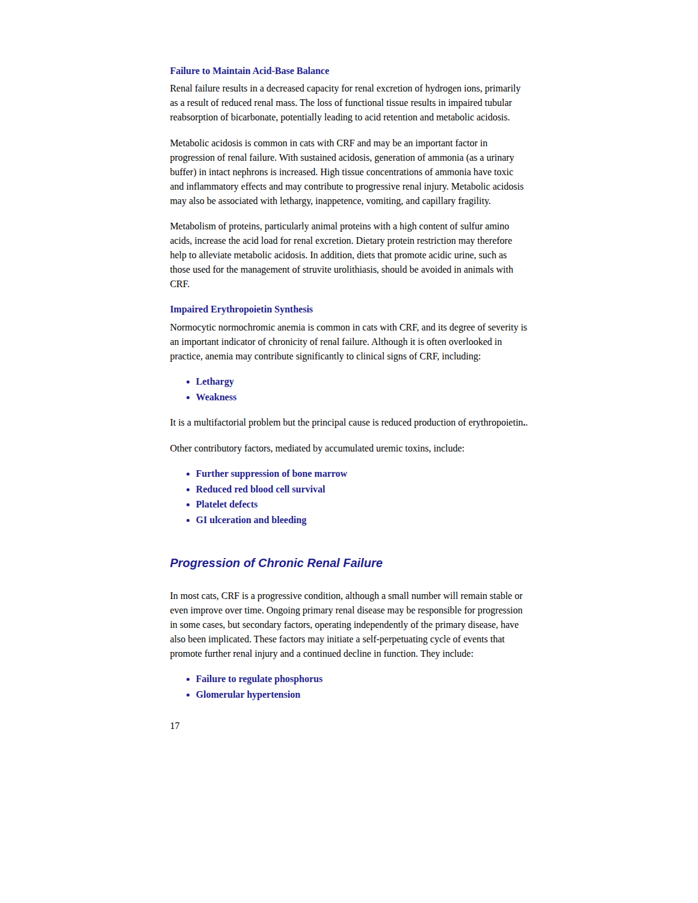Failure to Maintain Acid-Base Balance
Renal failure results in a decreased capacity for renal excretion of hydrogen ions, primarily as a result of reduced renal mass. The loss of functional tissue results in impaired tubular reabsorption of bicarbonate, potentially leading to acid retention and metabolic acidosis.
Metabolic acidosis is common in cats with CRF and may be an important factor in progression of renal failure. With sustained acidosis, generation of ammonia (as a urinary buffer) in intact nephrons is increased. High tissue concentrations of ammonia have toxic and inflammatory effects and may contribute to progressive renal injury. Metabolic acidosis may also be associated with lethargy, inappetence, vomiting, and capillary fragility.
Metabolism of proteins, particularly animal proteins with a high content of sulfur amino acids, increase the acid load for renal excretion. Dietary protein restriction may therefore help to alleviate metabolic acidosis. In addition, diets that promote acidic urine, such as those used for the management of struvite urolithiasis, should be avoided in animals with CRF.
Impaired Erythropoietin Synthesis
Normocytic normochromic anemia is common in cats with CRF, and its degree of severity is an important indicator of chronicity of renal failure. Although it is often overlooked in practice, anemia may contribute significantly to clinical signs of CRF, including:
Lethargy
Weakness
It is a multifactorial problem but the principal cause is reduced production of erythropoietin..
Other contributory factors, mediated by accumulated uremic toxins, include:
Further suppression of bone marrow
Reduced red blood cell survival
Platelet defects
GI ulceration and bleeding
Progression of Chronic Renal Failure
In most cats, CRF is a progressive condition, although a small number will remain stable or even improve over time. Ongoing primary renal disease may be responsible for progression in some cases, but secondary factors, operating independently of the primary disease, have also been implicated. These factors may initiate a self-perpetuating cycle of events that promote further renal injury and a continued decline in function. They include:
Failure to regulate phosphorus
Glomerular hypertension
17